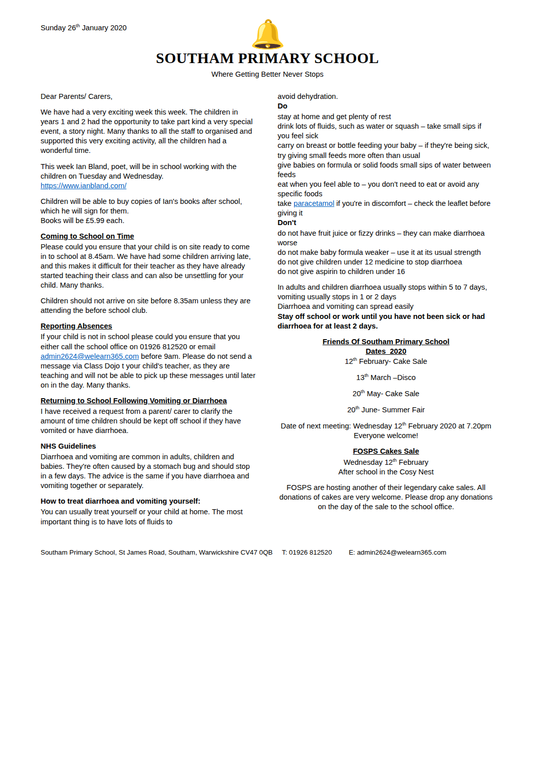Sunday 26th January 2020
🔔
SOUTHAM PRIMARY SCHOOL
Where Getting Better Never Stops
Dear Parents/ Carers,
We have had a very exciting week this week. The children in years 1 and 2 had the opportunity to take part kind a very special event, a story night. Many thanks to all the staff to organised and supported this very exciting activity, all the children had a wonderful time.
This week Ian Bland, poet, will be in school working with the children on Tuesday and Wednesday.
https://www.ianbland.com/
Children will be able to buy copies of Ian's books after school, which he will sign for them.
Books will be £5.99 each.
Coming to School on Time
Please could you ensure that your child is on site ready to come in to school at 8.45am. We have had some children arriving late, and this makes it difficult for their teacher as they have already started teaching their class and can also be unsettling for your child. Many thanks.
Children should not arrive on site before 8.35am unless they are attending the before school club.
Reporting Absences
If your child is not in school please could you ensure that you either call the school office on 01926 812520 or email admin2624@welearn365.com before 9am. Please do not send a message via Class Dojo t your child's teacher, as they are teaching and will not be able to pick up these messages until later on in the day. Many thanks.
Returning to School Following Vomiting or Diarrhoea
I have received a request from a parent/ carer to clarify the amount of time children should be kept off school if they have vomited or have diarrhoea.
NHS Guidelines
Diarrhoea and vomiting are common in adults, children and babies. They're often caused by a stomach bug and should stop in a few days. The advice is the same if you have diarrhoea and vomiting together or separately.
How to treat diarrhoea and vomiting yourself:
You can usually treat yourself or your child at home. The most important thing is to have lots of fluids to
avoid dehydration.
Do
stay at home and get plenty of rest
drink lots of fluids, such as water or squash – take small sips if you feel sick
carry on breast or bottle feeding your baby – if they're being sick, try giving small feeds more often than usual
give babies on formula or solid foods small sips of water between feeds
eat when you feel able to – you don't need to eat or avoid any specific foods
take paracetamol if you're in discomfort – check the leaflet before giving it
Don't
do not have fruit juice or fizzy drinks – they can make diarrhoea worse
do not make baby formula weaker – use it at its usual strength
do not give children under 12 medicine to stop diarrhoea
do not give aspirin to children under 16
In adults and children diarrhoea usually stops within 5 to 7 days, vomiting usually stops in 1 or 2 days
Diarrhoea and vomiting can spread easily
Stay off school or work until you have not been sick or had diarrhoea for at least 2 days.
Friends Of Southam Primary School
Dates 2020
12th February- Cake Sale
13th March –Disco
20th May- Cake Sale
20th June- Summer Fair
Date of next meeting: Wednesday 12th February 2020 at 7.20pm
Everyone welcome!
FOSPS Cakes Sale
Wednesday 12th February
After school in the Cosy Nest
FOSPS are hosting another of their legendary cake sales. All donations of cakes are very welcome. Please drop any donations on the day of the sale to the school office.
Southam Primary School, St James Road, Southam, Warwickshire CV47 0QB T: 01926 812520 E: admin2624@welearn365.com